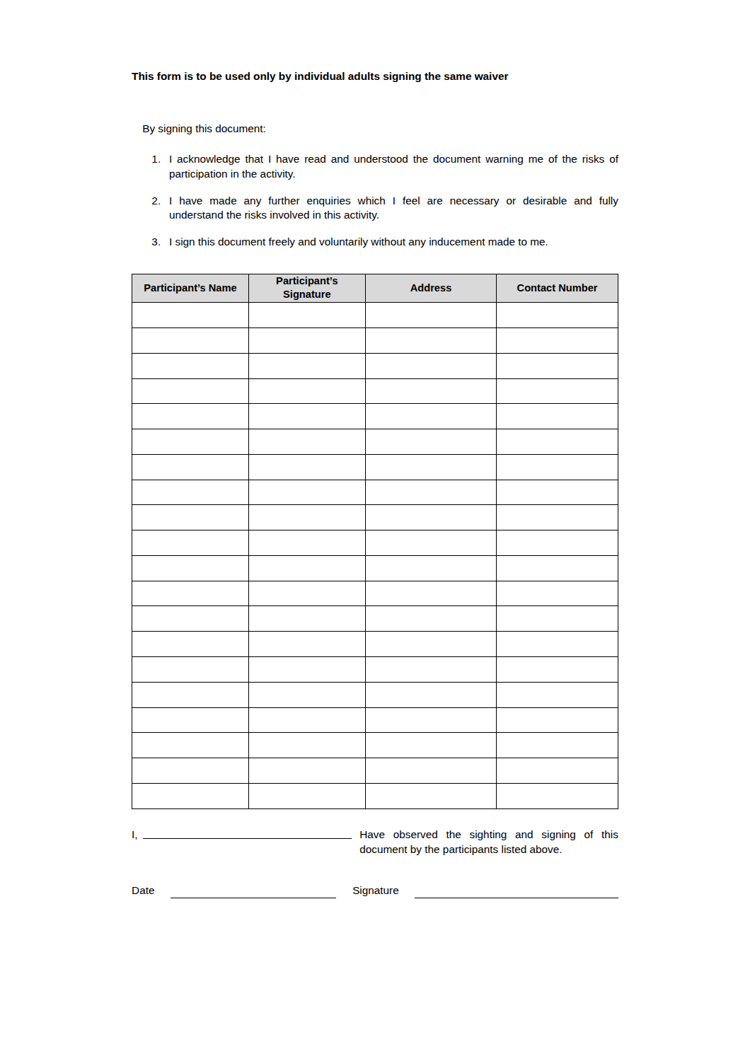This form is to be used only by individual adults signing the same waiver
By signing this document:
I acknowledge that I have read and understood the document warning me of the risks of participation in the activity.
I have made any further enquiries which I feel are necessary or desirable and fully understand the risks involved in this activity.
I sign this document freely and voluntarily without any inducement made to me.
| Participant’s Name | Participant’s Signature | Address | Contact Number |
| --- | --- | --- | --- |
I, Have observed the sighting and signing of this document by the participants listed above.
Date Signature